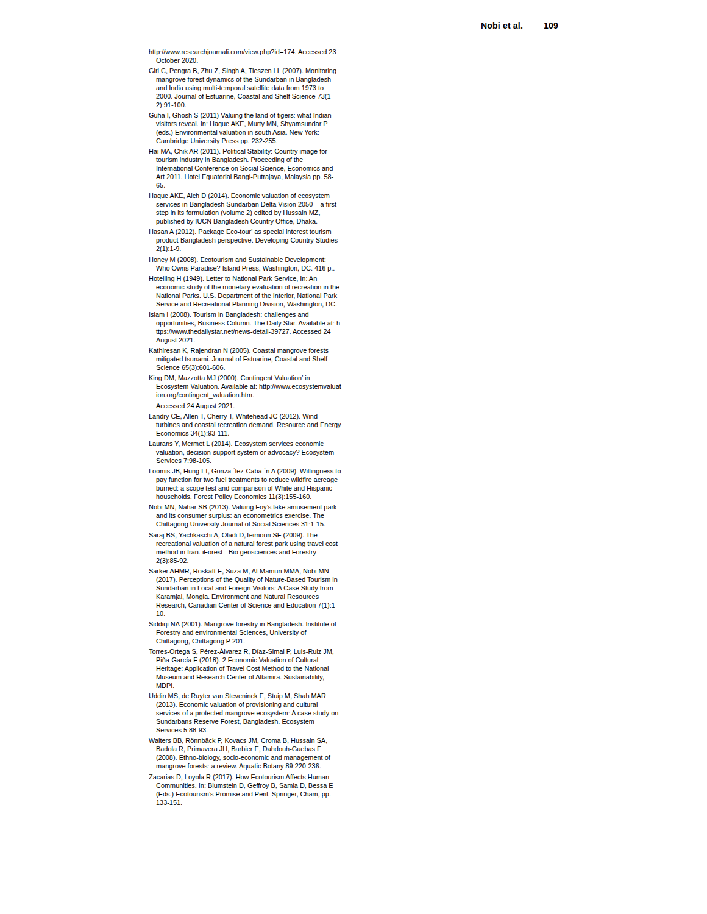Nobi et al. 109
http://www.researchjournali.com/view.php?id=174. Accessed 23 October 2020.
Giri C, Pengra B, Zhu Z, Singh A, Tieszen LL (2007). Monitoring mangrove forest dynamics of the Sundarban in Bangladesh and India using multi-temporal satellite data from 1973 to 2000. Journal of Estuarine, Coastal and Shelf Science 73(1-2):91-100.
Guha I, Ghosh S (2011) Valuing the land of tigers: what Indian visitors reveal. In: Haque AKE, Murty MN, Shyamsundar P (eds.) Environmental valuation in south Asia. New York: Cambridge University Press pp. 232-255.
Hai MA, Chik AR (2011). Political Stability: Country image for tourism industry in Bangladesh. Proceeding of the International Conference on Social Science, Economics and Art 2011. Hotel Equatorial Bangi-Putrajaya, Malaysia pp. 58-65.
Haque AKE, Aich D (2014). Economic valuation of ecosystem services in Bangladesh Sundarban Delta Vision 2050 – a first step in its formulation (volume 2) edited by Hussain MZ, published by IUCN Bangladesh Country Office, Dhaka.
Hasan A (2012). Package Eco-tour' as special interest tourism product-Bangladesh perspective. Developing Country Studies 2(1):1-9.
Honey M (2008). Ecotourism and Sustainable Development: Who Owns Paradise? Island Press, Washington, DC. 416 p..
Hotelling H (1949). Letter to National Park Service, In: An economic study of the monetary evaluation of recreation in the National Parks. U.S. Department of the Interior, National Park Service and Recreational Planning Division, Washington, DC.
Islam I (2008). Tourism in Bangladesh: challenges and opportunities, Business Column. The Daily Star. Available at: https://www.thedailystar.net/news-detail-39727. Accessed 24 August 2021.
Kathiresan K, Rajendran N (2005). Coastal mangrove forests mitigated tsunami. Journal of Estuarine, Coastal and Shelf Science 65(3):601-606.
King DM, Mazzotta MJ (2000). Contingent Valuation’ in Ecosystem Valuation. Available at: http://www.ecosystemvaluation.org/contingent_valuation.htm.
Accessed 24 August 2021.
Landry CE, Allen T, Cherry T, Whitehead JC (2012). Wind turbines and coastal recreation demand. Resource and Energy Economics 34(1):93-111.
Laurans Y, Mermet L (2014). Ecosystem services economic valuation, decision-support system or advocacy? Ecosystem Services 7:98-105.
Loomis JB, Hung LT, Gonza ´lez-Caba ´n A (2009). Willingness to pay function for two fuel treatments to reduce wildfire acreage burned: a scope test and comparison of White and Hispanic households. Forest Policy Economics 11(3):155-160.
Nobi MN, Nahar SB (2013). Valuing Foy’s lake amusement park and its consumer surplus: an econometrics exercise. The Chittagong University Journal of Social Sciences 31:1-15.
Saraj BS, Yachkaschi A, Oladi D,Teimouri SF (2009). The recreational valuation of a natural forest park using travel cost method in Iran. iForest - Bio geosciences and Forestry 2(3):85-92.
Sarker AHMR, Roskaft E, Suza M, Al-Mamun MMA, Nobi MN (2017). Perceptions of the Quality of Nature-Based Tourism in Sundarban in Local and Foreign Visitors: A Case Study from Karamjal, Mongla. Environment and Natural Resources Research, Canadian Center of Science and Education 7(1):1-10.
Siddiqi NA (2001). Mangrove forestry in Bangladesh. Institute of Forestry and environmental Sciences, University of Chittagong, Chittagong P 201.
Torres-Ortega S, Pérez-Álvarez R, Díaz-Simal P, Luis-Ruiz JM, Piña-García F (2018). 2 Economic Valuation of Cultural Heritage: Application of Travel Cost Method to the National Museum and Research Center of Altamira. Sustainability, MDPI.
Uddin MS, de Ruyter van Steveninck E, Stuip M, Shah MAR (2013). Economic valuation of provisioning and cultural services of a protected mangrove ecosystem: A case study on Sundarbans Reserve Forest, Bangladesh. Ecosystem Services 5:88-93.
Walters BB, Rönnbäck P, Kovacs JM, Croma B, Hussain SA, Badola R, Primavera JH, Barbier E, Dahdouh-Guebas F (2008). Ethno-biology, socio-economic and management of mangrove forests: a review. Aquatic Botany 89:220-236.
Zacarias D, Loyola R (2017). How Ecotourism Affects Human Communities. In: Blumstein D, Geffroy B, Samia D, Bessa E (Eds.) Ecotourism’s Promise and Peril. Springer, Cham, pp. 133-151.